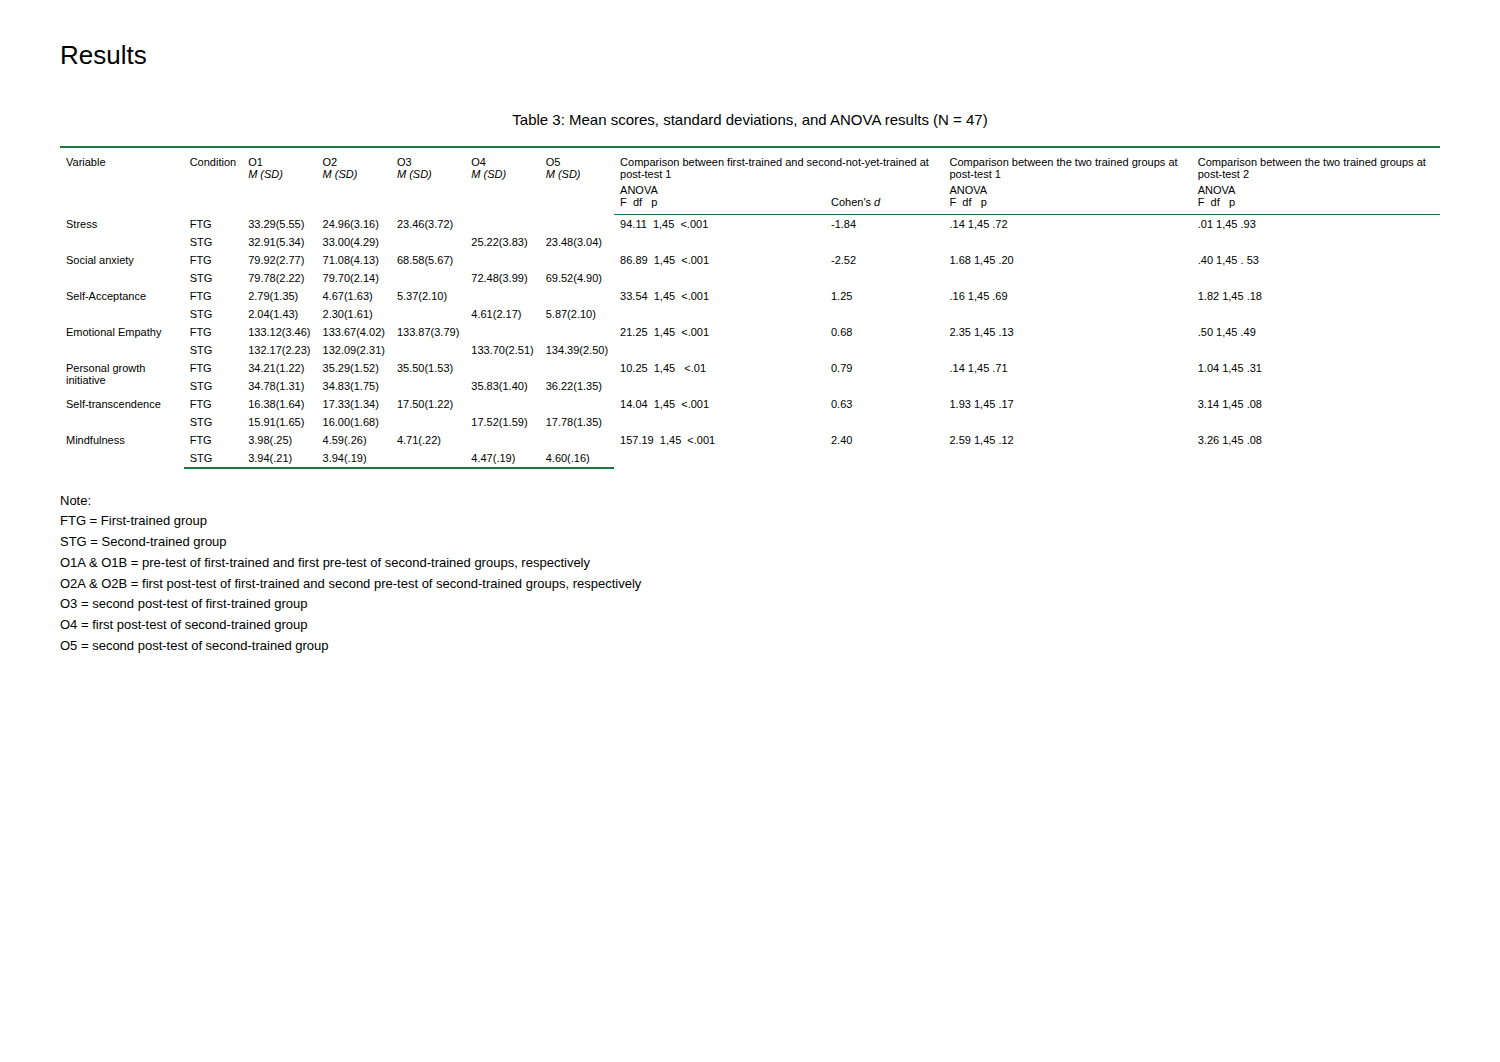Results
Table 3: Mean scores, standard deviations, and ANOVA results (N = 47)
| Variable | Condition | O1 M (SD) | O2 M (SD) | O3 M (SD) | O4 M (SD) | O5 M (SD) | Comparison between first-trained and second-not-yet-trained at post-test 1 | Comparison between the two trained groups at post-test 1 | Comparison between the two trained groups at post-test 2 |
| --- | --- | --- | --- | --- | --- | --- | --- | --- | --- |
| ANOVA F df p | Cohen's d | ANOVA F df p | ANOVA F df p |
| Stress | FTG | 33.29(5.55) | 24.96(3.16) | 23.46(3.72) | | | 94.11 1,45 <.001 | -1.84 | .14 1,45 .72 | .01 1,45 .93 |
| STG | 32.91(5.34) | 33.00(4.29) | | 25.22(3.83) | 23.48(3.04) |
| Social anxiety | FTG | 79.92(2.77) | 71.08(4.13) | 68.58(5.67) | | | 86.89 1,45 <.001 | -2.52 | 1.68 1,45 .20 | .40 1,45 . 53 |
| STG | 79.78(2.22) | 79.70(2.14) | | 72.48(3.99) | 69.52(4.90) |
| Self-Acceptance | FTG | 2.79(1.35) | 4.67(1.63) | 5.37(2.10) | | | 33.54 1,45 <.001 | 1.25 | .16 1,45 .69 | 1.82 1,45 .18 |
| STG | 2.04(1.43) | 2.30(1.61) | | 4.61(2.17) | 5.87(2.10) |
| Emotional Empathy | FTG | 133.12(3.46) | 133.67(4.02) | 133.87(3.79) | | | 21.25 1,45 <.001 | 0.68 | 2.35 1,45 .13 | .50 1,45 .49 |
| STG | 132.17(2.23) | 132.09(2.31) | | 133.70(2.51) | 134.39(2.50) |
| Personal growth initiative | FTG | 34.21(1.22) | 35.29(1.52) | 35.50(1.53) | | | 10.25 1,45 <.01 | 0.79 | .14 1,45 .71 | 1.04 1,45 .31 |
| STG | 34.78(1.31) | 34.83(1.75) | | 35.83(1.40) | 36.22(1.35) |
| Self-transcendence | FTG | 16.38(1.64) | 17.33(1.34) | 17.50(1.22) | | | 14.04 1,45 <.001 | 0.63 | 1.93 1,45 .17 | 3.14 1,45 .08 |
| STG | 15.91(1.65) | 16.00(1.68) | | 17.52(1.59) | 17.78(1.35) |
| Mindfulness | FTG | 3.98(.25) | 4.59(.26) | 4.71(.22) | | | 157.19 1,45 <.001 | 2.40 | 2.59 1,45 .12 | 3.26 1,45 .08 |
| STG | 3.94(.21) | 3.94(.19) | | 4.47(.19) | 4.60(.16) |
Note:
FTG = First-trained group
STG = Second-trained group
O1A & O1B = pre-test of first-trained and first pre-test of second-trained groups, respectively
O2A & O2B = first post-test of first-trained and second pre-test of second-trained groups, respectively
O3 = second post-test of first-trained group
O4 = first post-test of second-trained group
O5 = second post-test of second-trained group